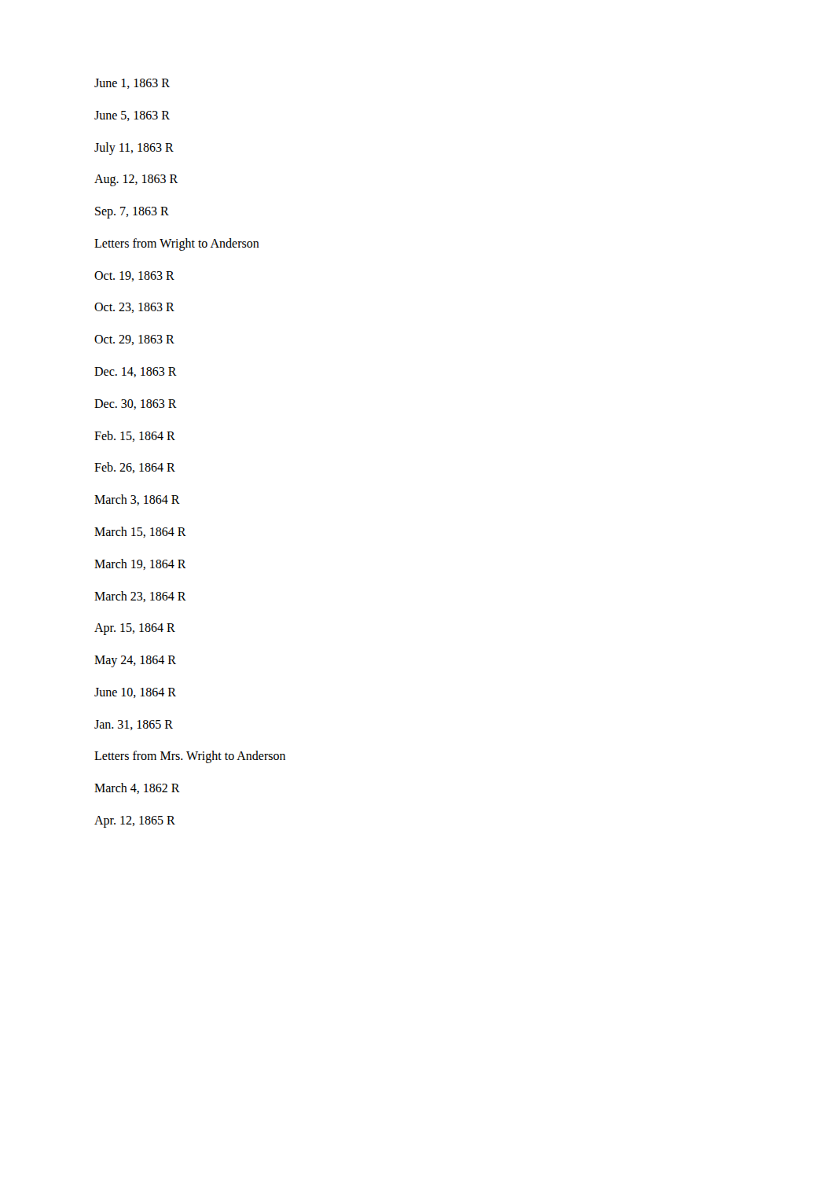June 1, 1863 R
June 5, 1863 R
July 11, 1863 R
Aug. 12, 1863 R
Sep. 7, 1863 R
Letters from Wright to Anderson
Oct. 19, 1863 R
Oct. 23, 1863 R
Oct. 29, 1863 R
Dec. 14, 1863 R
Dec. 30, 1863 R
Feb. 15, 1864 R
Feb. 26, 1864 R
March 3, 1864 R
March 15, 1864 R
March 19, 1864 R
March 23, 1864 R
Apr. 15, 1864 R
May 24, 1864 R
June 10, 1864 R
Jan. 31, 1865 R
Letters from Mrs. Wright to Anderson
March 4, 1862 R
Apr. 12, 1865 R